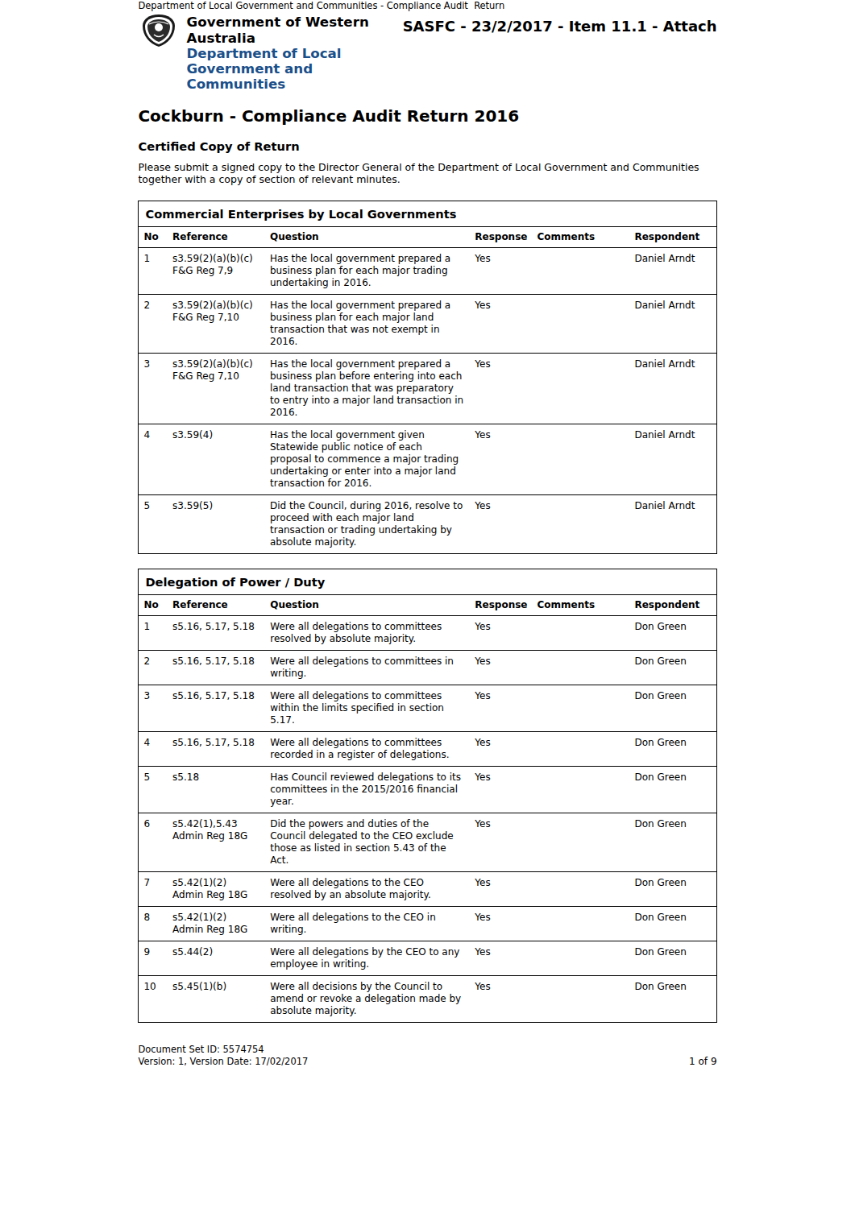Department of Local Government and Communities - Compliance Audit Return
Government of Western Australia
Department of Local Government and Communities
SASFC - 23/2/2017 - Item 11.1 - Attach
Cockburn - Compliance Audit Return 2016
Certified Copy of Return
Please submit a signed copy to the Director General of the Department of Local Government and Communities together with a copy of section of relevant minutes.
Commercial Enterprises by Local Governments
| No | Reference | Question | Response | Comments | Respondent |
| --- | --- | --- | --- | --- | --- |
| 1 | s3.59(2)(a)(b)(c) F&G Reg 7,9 | Has the local government prepared a business plan for each major trading undertaking in 2016. | Yes | | Daniel Arndt |
| 2 | s3.59(2)(a)(b)(c) F&G Reg 7,10 | Has the local government prepared a business plan for each major land transaction that was not exempt in 2016. | Yes | | Daniel Arndt |
| 3 | s3.59(2)(a)(b)(c) F&G Reg 7,10 | Has the local government prepared a business plan before entering into each land transaction that was preparatory to entry into a major land transaction in 2016. | Yes | | Daniel Arndt |
| 4 | s3.59(4) | Has the local government given Statewide public notice of each proposal to commence a major trading undertaking or enter into a major land transaction for 2016. | Yes | | Daniel Arndt |
| 5 | s3.59(5) | Did the Council, during 2016, resolve to proceed with each major land transaction or trading undertaking by absolute majority. | Yes | | Daniel Arndt |
Delegation of Power / Duty
| No | Reference | Question | Response | Comments | Respondent |
| --- | --- | --- | --- | --- | --- |
| 1 | s5.16, 5.17, 5.18 | Were all delegations to committees resolved by absolute majority. | Yes | | Don Green |
| 2 | s5.16, 5.17, 5.18 | Were all delegations to committees in writing. | Yes | | Don Green |
| 3 | s5.16, 5.17, 5.18 | Were all delegations to committees within the limits specified in section 5.17. | Yes | | Don Green |
| 4 | s5.16, 5.17, 5.18 | Were all delegations to committees recorded in a register of delegations. | Yes | | Don Green |
| 5 | s5.18 | Has Council reviewed delegations to its committees in the 2015/2016 financial year. | Yes | | Don Green |
| 6 | s5.42(1),5.43 Admin Reg 18G | Did the powers and duties of the Council delegated to the CEO exclude those as listed in section 5.43 of the Act. | Yes | | Don Green |
| 7 | s5.42(1)(2) Admin Reg 18G | Were all delegations to the CEO resolved by an absolute majority. | Yes | | Don Green |
| 8 | s5.42(1)(2) Admin Reg 18G | Were all delegations to the CEO in writing. | Yes | | Don Green |
| 9 | s5.44(2) | Were all delegations by the CEO to any employee in writing. | Yes | | Don Green |
| 10 | s5.45(1)(b) | Were all decisions by the Council to amend or revoke a delegation made by absolute majority. | Yes | | Don Green |
Document Set ID: 5574754
Version: 1, Version Date: 17/02/2017
1 of 9